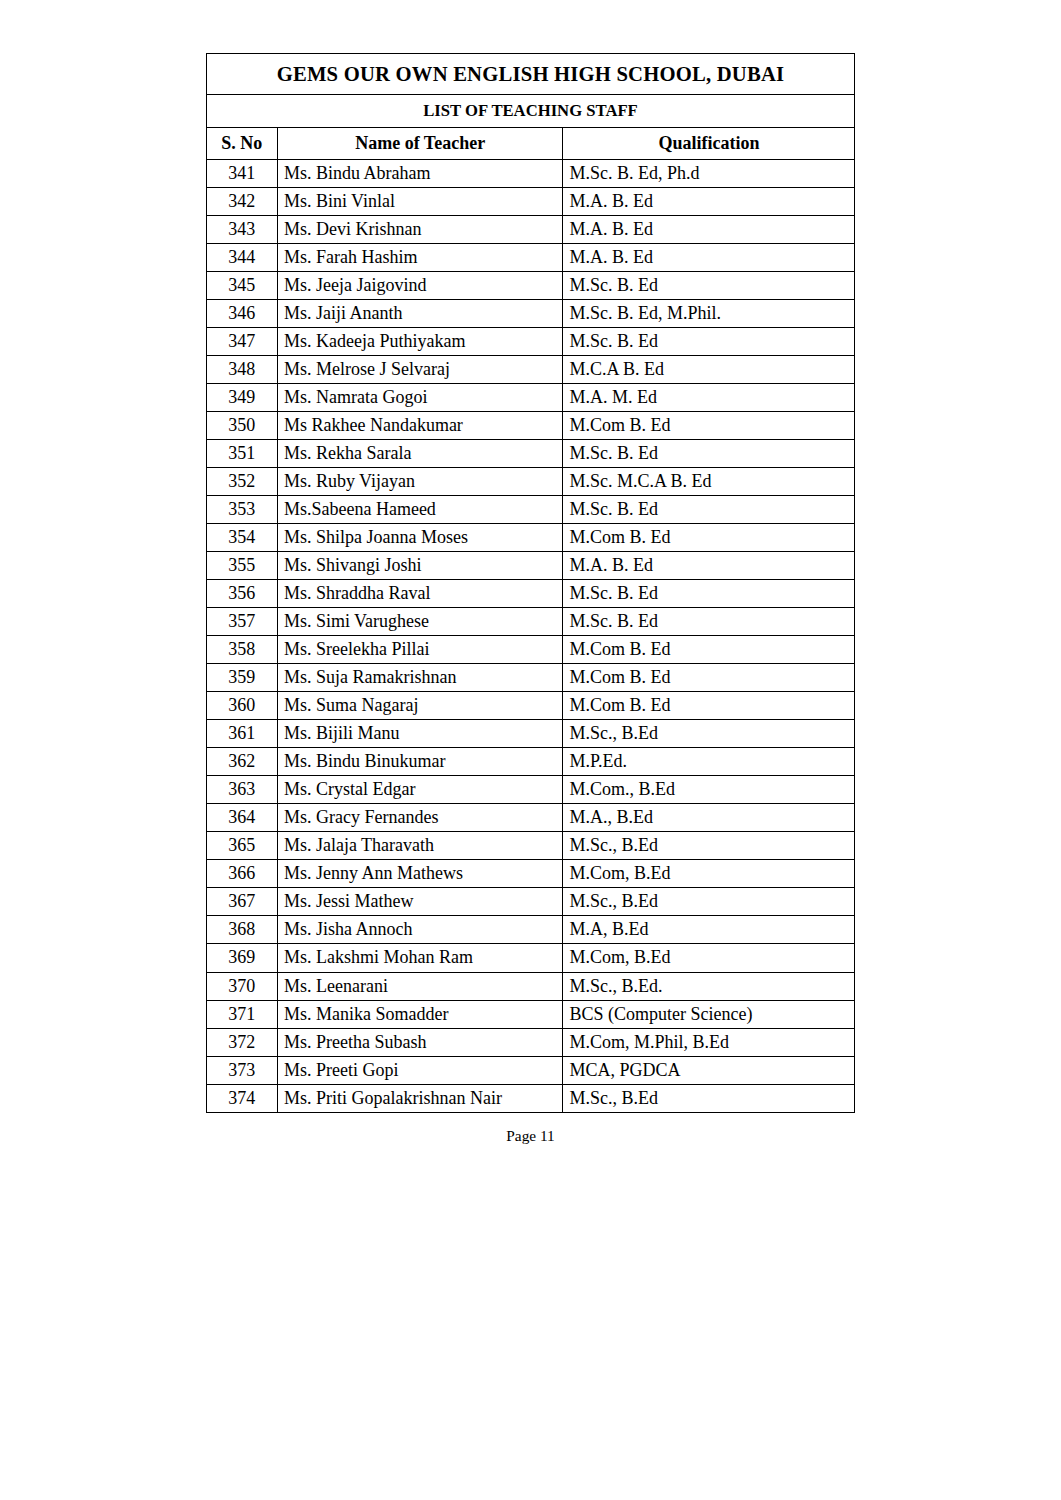| GEMS OUR OWN ENGLISH HIGH SCHOOL, DUBAI |
| LIST OF TEACHING STAFF |
| S. No | Name of Teacher | Qualification |
| 341 | Ms. Bindu Abraham | M.Sc. B. Ed, Ph.d |
| 342 | Ms. Bini Vinlal | M.A. B. Ed |
| 343 | Ms. Devi Krishnan | M.A. B. Ed |
| 344 | Ms. Farah Hashim | M.A. B. Ed |
| 345 | Ms. Jeeja Jaigovind | M.Sc. B. Ed |
| 346 | Ms. Jaiji Ananth | M.Sc. B. Ed, M.Phil. |
| 347 | Ms. Kadeeja Puthiyakam | M.Sc. B. Ed |
| 348 | Ms. Melrose J Selvaraj | M.C.A B. Ed |
| 349 | Ms. Namrata Gogoi | M.A. M. Ed |
| 350 | Ms Rakhee Nandakumar | M.Com B. Ed |
| 351 | Ms. Rekha Sarala | M.Sc. B. Ed |
| 352 | Ms. Ruby Vijayan | M.Sc. M.C.A B. Ed |
| 353 | Ms.Sabeena Hameed | M.Sc. B. Ed |
| 354 | Ms. Shilpa Joanna Moses | M.Com B. Ed |
| 355 | Ms. Shivangi Joshi | M.A. B. Ed |
| 356 | Ms. Shraddha Raval | M.Sc. B. Ed |
| 357 | Ms. Simi Varughese | M.Sc. B. Ed |
| 358 | Ms. Sreelekha Pillai | M.Com B. Ed |
| 359 | Ms. Suja Ramakrishnan | M.Com B. Ed |
| 360 | Ms. Suma Nagaraj | M.Com B. Ed |
| 361 | Ms. Bijili Manu | M.Sc., B.Ed |
| 362 | Ms. Bindu Binukumar | M.P.Ed. |
| 363 | Ms. Crystal Edgar | M.Com., B.Ed |
| 364 | Ms. Gracy Fernandes | M.A., B.Ed |
| 365 | Ms. Jalaja Tharavath | M.Sc., B.Ed |
| 366 | Ms. Jenny Ann Mathews | M.Com, B.Ed |
| 367 | Ms. Jessi Mathew | M.Sc., B.Ed |
| 368 | Ms. Jisha Annoch | M.A, B.Ed |
| 369 | Ms. Lakshmi Mohan Ram | M.Com, B.Ed |
| 370 | Ms. Leenarani | M.Sc., B.Ed. |
| 371 | Ms. Manika Somadder | BCS (Computer Science) |
| 372 | Ms. Preetha Subash | M.Com, M.Phil, B.Ed |
| 373 | Ms. Preeti Gopi | MCA, PGDCA |
| 374 | Ms. Priti Gopalakrishnan Nair | M.Sc., B.Ed |
Page 11